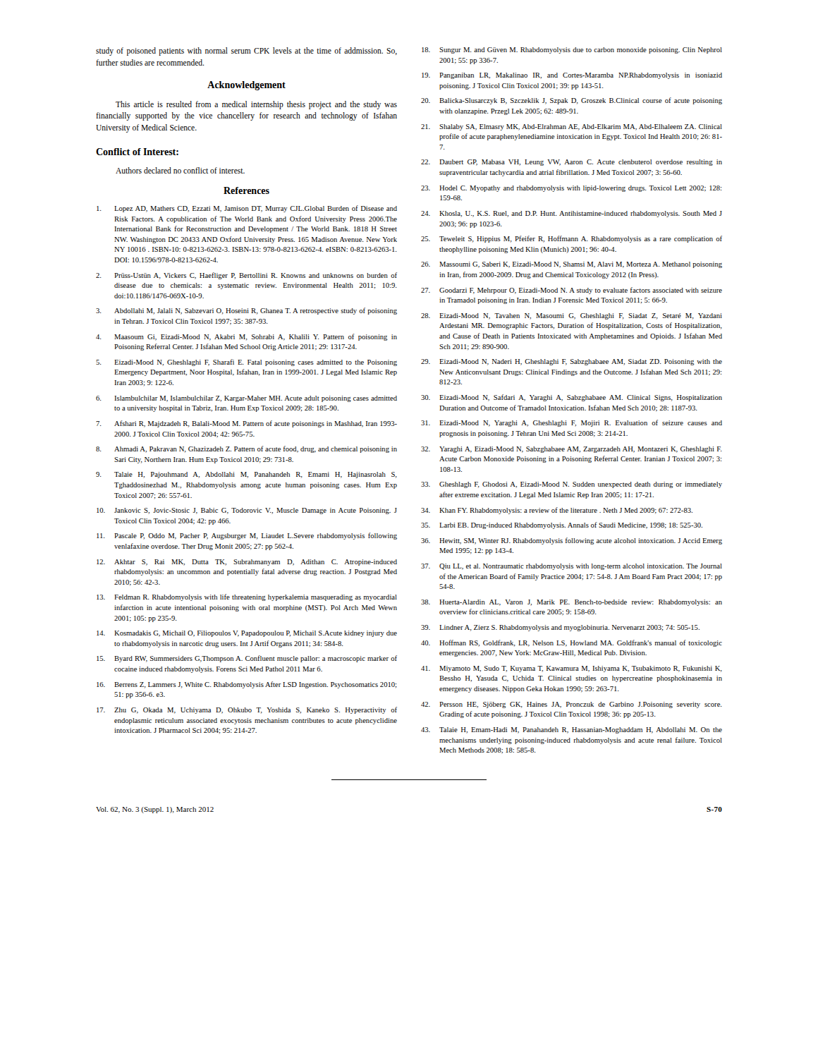study of poisoned patients with normal serum CPK levels at the time of addmission. So, further studies are recommended.
Acknowledgement
This article is resulted from a medical internship thesis project and the study was financially supported by the vice chancellery for research and technology of Isfahan University of Medical Science.
Conflict of Interest:
Authors declared no conflict of interest.
References
Lopez AD, Mathers CD, Ezzati M, Jamison DT, Murray CJL.Global Burden of Disease and Risk Factors. A copublication of The World Bank and Oxford University Press 2006.The International Bank for Reconstruction and Development / The World Bank. 1818 H Street NW. Washington DC 20433 AND Oxford University Press. 165 Madison Avenue. New York NY 10016 . ISBN-10: 0-8213-6262-3. ISBN-13: 978-0-8213-6262-4. eISBN: 0-8213-6263-1. DOI: 10.1596/978-0-8213-6262-4.
Prüss-Ustün A, Vickers C, Haefliger P, Bertollini R. Knowns and unknowns on burden of disease due to chemicals: a systematic review. Environmental Health 2011; 10:9. doi:10.1186/1476-069X-10-9.
Abdollahi M, Jalali N, Sabzevari O, Hoseini R, Ghanea T. A retrospective study of poisoning in Tehran. J Toxicol Clin Toxicol 1997; 35: 387-93.
Maasoum Gi, Eizadi-Mood N, Akabri M, Sohrabi A, Khalili Y. Pattern of poisoning in Poisoning Referral Center. J Isfahan Med School Orig Article 2011; 29: 1317-24.
Eizadi-Mood N, Gheshlaghi F, Sharafi E. Fatal poisoning cases admitted to the Poisoning Emergency Department, Noor Hospital, Isfahan, Iran in 1999-2001. J Legal Med Islamic Rep Iran 2003; 9: 122-6.
Islambulchilar M, Islambulchilar Z, Kargar-Maher MH. Acute adult poisoning cases admitted to a university hospital in Tabriz, Iran. Hum Exp Toxicol 2009; 28: 185-90.
Afshari R, Majdzadeh R, Balali-Mood M. Pattern of acute poisonings in Mashhad, Iran 1993-2000. J Toxicol Clin Toxicol 2004; 42: 965-75.
Ahmadi A, Pakravan N, Ghazizadeh Z. Pattern of acute food, drug, and chemical poisoning in Sari City, Northern Iran. Hum Exp Toxicol 2010; 29: 731-8.
Talaie H, Pajouhmand A, Abdollahi M, Panahandeh R, Emami H, Hajinasrolah S, Tghaddosinezhad M., Rhabdomyolysis among acute human poisoning cases. Hum Exp Toxicol 2007; 26: 557-61.
Jankovic S, Jovic-Stosic J, Babic G, Todorovic V., Muscle Damage in Acute Poisoning. J Toxicol Clin Toxicol 2004; 42: pp 466.
Pascale P, Oddo M, Pacher P, Augsburger M, Liaudet L.Severe rhabdomyolysis following venlafaxine overdose. Ther Drug Monit 2005; 27: pp 562-4.
Akhtar S, Rai MK, Dutta TK, Subrahmanyam D, Adithan C. Atropine-induced rhabdomyolysis: an uncommon and potentially fatal adverse drug reaction. J Postgrad Med 2010; 56: 42-3.
Feldman R. Rhabdomyolysis with life threatening hyperkalemia masquerading as myocardial infarction in acute intentional poisoning with oral morphine (MST). Pol Arch Med Wewn 2001; 105: pp 235-9.
Kosmadakis G, Michail O, Filiopoulos V, Papadopoulou P, Michail S.Acute kidney injury due to rhabdomyolysis in narcotic drug users. Int J Artif Organs 2011; 34: 584-8.
Byard RW, Summersiders G,Thompson A. Confluent muscle pallor: a macroscopic marker of cocaine induced rhabdomyolysis. Forens Sci Med Pathol 2011 Mar 6.
Berrens Z, Lammers J, White C. Rhabdomyolysis After LSD Ingestion. Psychosomatics 2010; 51: pp 356-6. e3.
Zhu G, Okada M, Uchiyama D, Ohkubo T, Yoshida S, Kaneko S. Hyperactivity of endoplasmic reticulum associated exocytosis mechanism contributes to acute phencyclidine intoxication. J Pharmacol Sci 2004; 95: 214-27.
Sungur M. and Güven M. Rhabdomyolysis due to carbon monoxide poisoning. Clin Nephrol 2001; 55: pp 336-7.
Panganiban LR, Makalinao IR, and Cortes-Maramba NP.Rhabdomyolysis in isoniazid poisoning. J Toxicol Clin Toxicol 2001; 39: pp 143-51.
Balicka-Slusarczyk B, Szczeklik J, Szpak D, Groszek B.Clinical course of acute poisoning with olanzapine. Przegl Lek 2005; 62: 489-91.
Shalaby SA, Elmasry MK, Abd-Elrahman AE, Abd-Elkarim MA, Abd-Elhaleem ZA. Clinical profile of acute paraphenylenediamine intoxication in Egypt. Toxicol Ind Health 2010; 26: 81-7.
Daubert GP, Mabasa VH, Leung VW, Aaron C. Acute clenbuterol overdose resulting in supraventricular tachycardia and atrial fibrillation. J Med Toxicol 2007; 3: 56-60.
Hodel C. Myopathy and rhabdomyolysis with lipid-lowering drugs. Toxicol Lett 2002; 128: 159-68.
Khosla, U., K.S. Ruel, and D.P. Hunt. Antihistamine-induced rhabdomyolysis. South Med J 2003; 96: pp 1023-6.
Teweleit S, Hippius M, Pfeifer R, Hoffmann A. Rhabdomyolysis as a rare complication of theophylline poisoning Med Klin (Munich) 2001; 96: 40-4.
Massoumi G, Saberi K, Eizadi-Mood N, Shamsi M, Alavi M, Morteza A. Methanol poisoning in Iran, from 2000-2009. Drug and Chemical Toxicology 2012 (In Press).
Goodarzi F, Mehrpour O, Eizadi-Mood N. A study to evaluate factors associated with seizure in Tramadol poisoning in Iran. Indian J Forensic Med Toxicol 2011; 5: 66-9.
Eizadi-Mood N, Tavahen N, Masoumi G, Gheshlaghi F, Siadat Z, Setaré M, Yazdani Ardestani MR. Demographic Factors, Duration of Hospitalization, Costs of Hospitalization, and Cause of Death in Patients Intoxicated with Amphetamines and Opioids. J Isfahan Med Sch 2011; 29: 890-900.
Eizadi-Mood N, Naderi H, Gheshlaghi F, Sabzghabaee AM, Siadat ZD. Poisoning with the New Anticonvulsant Drugs: Clinical Findings and the Outcome. J Isfahan Med Sch 2011; 29: 812-23.
Eizadi-Mood N, Safdari A, Yaraghi A, Sabzghabaee AM. Clinical Signs, Hospitalization Duration and Outcome of Tramadol Intoxication. Isfahan Med Sch 2010; 28: 1187-93.
Eizadi-Mood N, Yaraghi A, Gheshlaghi F, Mojiri R. Evaluation of seizure causes and prognosis in poisoning. J Tehran Uni Med Sci 2008; 3: 214-21.
Yaraghi A, Eizadi-Mood N, Sabzghabaee AM, Zargarzadeh AH, Montazeri K, Gheshlaghi F. Acute Carbon Monoxide Poisoning in a Poisoning Referral Center. Iranian J Toxicol 2007; 3: 108-13.
Gheshlagh F, Ghodosi A, Eizadi-Mood N. Sudden unexpected death during or immediately after extreme excitation. J Legal Med Islamic Rep Iran 2005; 11: 17-21.
Khan FY. Rhabdomyolysis: a review of the literature . Neth J Med 2009; 67: 272-83.
Larbi EB. Drug-induced Rhabdomyolysis. Annals of Saudi Medicine, 1998; 18: 525-30.
Hewitt, SM, Winter RJ. Rhabdomyolysis following acute alcohol intoxication. J Accid Emerg Med 1995; 12: pp 143-4.
Qiu LL, et al. Nontraumatic rhabdomyolysis with long-term alcohol intoxication. The Journal of the American Board of Family Practice 2004; 17: 54-8. J Am Board Fam Pract 2004; 17: pp 54-8.
Huerta-Alardin AL, Varon J, Marik PE. Bench-to-bedside review: Rhabdomyolysis: an overview for clinicians.critical care 2005; 9: 158-69.
Lindner A, Zierz S. Rhabdomyolysis and myoglobinuria. Nervenarzt 2003; 74: 505-15.
Hoffman RS, Goldfrank, LR, Nelson LS, Howland MA. Goldfrank's manual of toxicologic emergencies. 2007, New York: McGraw-Hill, Medical Pub. Division.
Miyamoto M, Sudo T, Kuyama T, Kawamura M, Ishiyama K, Tsubakimoto R, Fukunishi K, Bessho H, Yasuda C, Uchida T. Clinical studies on hypercreatine phosphokinasemia in emergency diseases. Nippon Geka Hokan 1990; 59: 263-71.
Persson HE, Sjöberg GK, Haines JA, Pronczuk de Garbino J.Poisoning severity score. Grading of acute poisoning. J Toxicol Clin Toxicol 1998; 36: pp 205-13.
Talaie H, Emam-Hadi M, Panahandeh R, Hassanian-Moghaddam H, Abdollahi M. On the mechanisms underlying poisoning-induced rhabdomyolysis and acute renal failure. Toxicol Mech Methods 2008; 18: 585-8.
Vol. 62, No. 3 (Suppl. 1), March 2012
S-70